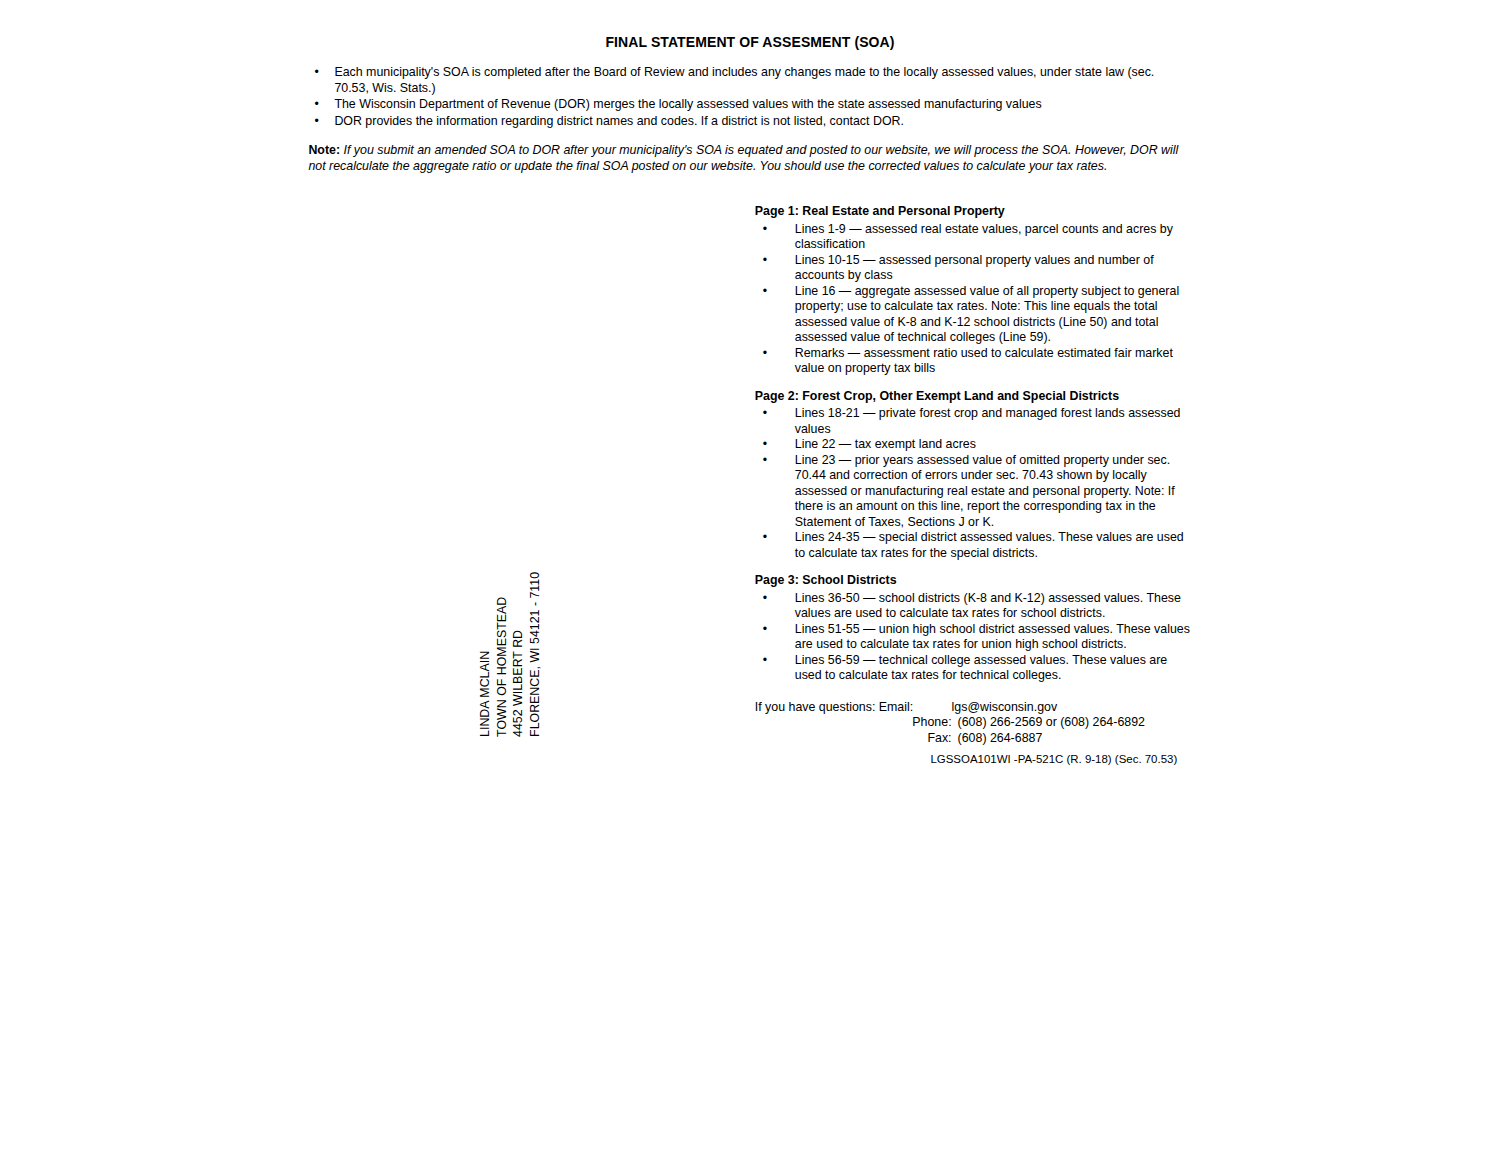FINAL STATEMENT OF ASSESMENT (SOA)
•
Each municipality's SOA is completed after the Board of Review and includes any changes made to the locally assessed values, under state law (sec. 70.53, Wis. Stats.)
•
The Wisconsin Department of Revenue (DOR) merges the locally assessed values with the state assessed manufacturing values
•
DOR provides the information regarding district names and codes. If a district is not listed, contact DOR.
Note: If you submit an amended SOA to DOR after your municipality's SOA is equated and posted to our website, we will process the SOA. However, DOR will not recalculate the aggregate ratio or update the final SOA posted on our website. You should use the corrected values to calculate your tax rates.
LINDA MCLAIN
TOWN OF HOMESTEAD
4452 WILBERT RD
FLORENCE, WI 54121 - 7110
Page 1: Real Estate and Personal Property
•
Lines 1-9 — assessed real estate values, parcel counts and acres by classification
•
Lines 10-15 — assessed personal property values and number of accounts by class
•
Line 16 — aggregate assessed value of all property subject to general property; use to calculate tax rates. Note: This line equals the total assessed value of K-8 and K-12 school districts (Line 50) and total assessed value of technical colleges (Line 59).
•
Remarks — assessment ratio used to calculate estimated fair market value on property tax bills
Page 2: Forest Crop, Other Exempt Land and Special Districts
•
Lines 18-21 — private forest crop and managed forest lands assessed values
•
Line 22 — tax exempt land acres
•
Line 23 — prior years assessed value of omitted property under sec. 70.44 and correction of errors under sec. 70.43 shown by locally assessed or manufacturing real estate and personal property. Note: If there is an amount on this line, report the corresponding tax in the Statement of Taxes, Sections J or K.
•
Lines 24-35 — special district assessed values. These values are used to calculate tax rates for the special districts.
Page 3: School Districts
•
Lines 36-50 — school districts (K-8 and K-12) assessed values. These values are used to calculate tax rates for school districts.
•
Lines 51-55 — union high school district assessed values. These values are used to calculate tax rates for union high school districts.
•
Lines 56-59 — technical college assessed values. These values are used to calculate tax rates for technical colleges.
If you have questions: Email:
lgs@wisconsin.gov
Phone:
(608) 266-2569 or (608) 264-6892
Fax:
(608) 264-6887
LGSSOA101WI -PA-521C (R. 9-18) (Sec. 70.53)